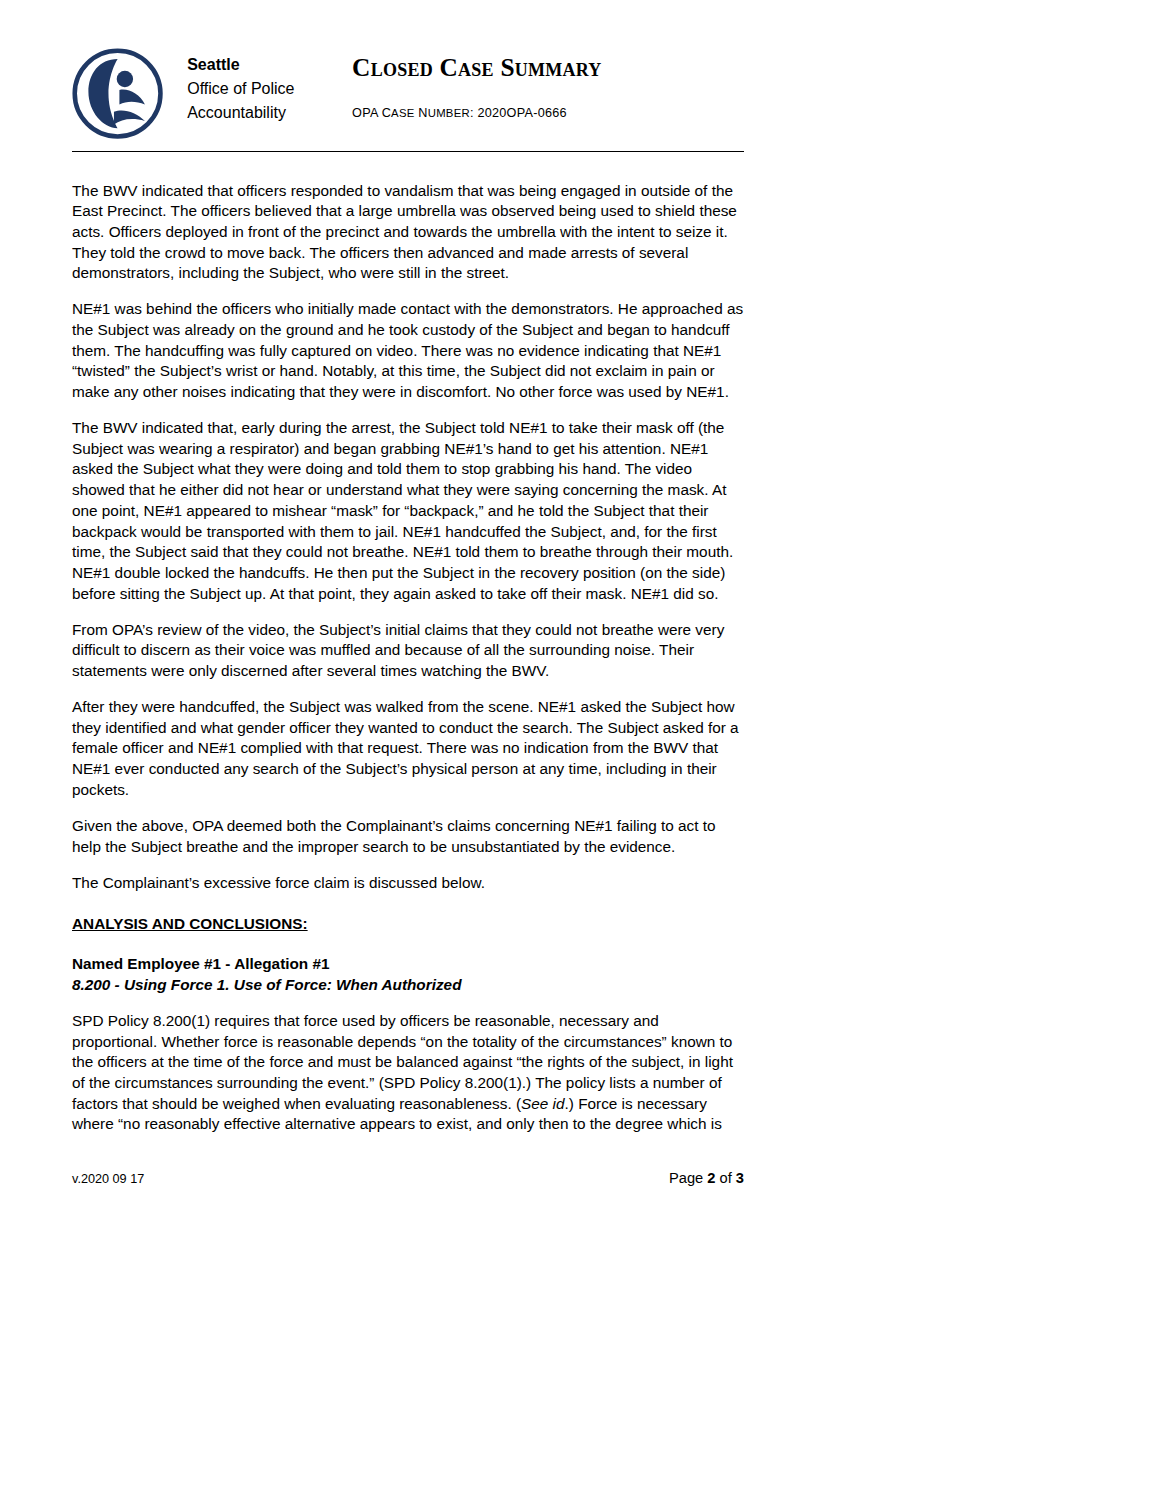Seattle
Office of Police
Accountability
Closed Case Summary
OPA CASE NUMBER: 2020OPA-0666
The BWV indicated that officers responded to vandalism that was being engaged in outside of the East Precinct. The officers believed that a large umbrella was observed being used to shield these acts. Officers deployed in front of the precinct and towards the umbrella with the intent to seize it. They told the crowd to move back. The officers then advanced and made arrests of several demonstrators, including the Subject, who were still in the street.
NE#1 was behind the officers who initially made contact with the demonstrators. He approached as the Subject was already on the ground and he took custody of the Subject and began to handcuff them. The handcuffing was fully captured on video. There was no evidence indicating that NE#1 “twisted” the Subject’s wrist or hand. Notably, at this time, the Subject did not exclaim in pain or make any other noises indicating that they were in discomfort. No other force was used by NE#1.
The BWV indicated that, early during the arrest, the Subject told NE#1 to take their mask off (the Subject was wearing a respirator) and began grabbing NE#1’s hand to get his attention. NE#1 asked the Subject what they were doing and told them to stop grabbing his hand. The video showed that he either did not hear or understand what they were saying concerning the mask. At one point, NE#1 appeared to mishear “mask” for “backpack,” and he told the Subject that their backpack would be transported with them to jail. NE#1 handcuffed the Subject, and, for the first time, the Subject said that they could not breathe. NE#1 told them to breathe through their mouth. NE#1 double locked the handcuffs. He then put the Subject in the recovery position (on the side) before sitting the Subject up. At that point, they again asked to take off their mask. NE#1 did so.
From OPA’s review of the video, the Subject’s initial claims that they could not breathe were very difficult to discern as their voice was muffled and because of all the surrounding noise. Their statements were only discerned after several times watching the BWV.
After they were handcuffed, the Subject was walked from the scene. NE#1 asked the Subject how they identified and what gender officer they wanted to conduct the search. The Subject asked for a female officer and NE#1 complied with that request. There was no indication from the BWV that NE#1 ever conducted any search of the Subject’s physical person at any time, including in their pockets.
Given the above, OPA deemed both the Complainant’s claims concerning NE#1 failing to act to help the Subject breathe and the improper search to be unsubstantiated by the evidence.
The Complainant’s excessive force claim is discussed below.
ANALYSIS AND CONCLUSIONS:
Named Employee #1 - Allegation #1
8.200 - Using Force 1. Use of Force: When Authorized
SPD Policy 8.200(1) requires that force used by officers be reasonable, necessary and proportional. Whether force is reasonable depends “on the totality of the circumstances” known to the officers at the time of the force and must be balanced against “the rights of the subject, in light of the circumstances surrounding the event.” (SPD Policy 8.200(1).) The policy lists a number of factors that should be weighed when evaluating reasonableness. (See id.) Force is necessary where “no reasonably effective alternative appears to exist, and only then to the degree which is
v.2020 09 17
Page 2 of 3